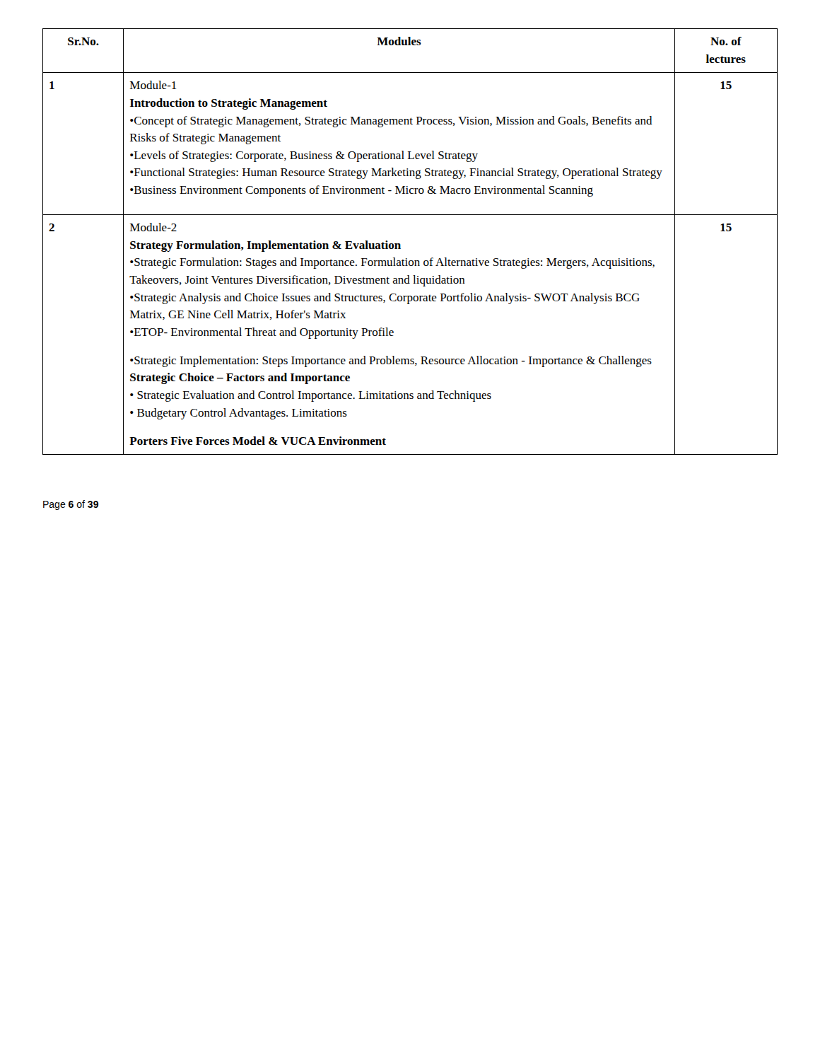| Sr.No. | Modules | No. of lectures |
| --- | --- | --- |
| 1 | Module-1 Introduction to Strategic Management •Concept of Strategic Management, Strategic Management Process, Vision, Mission and Goals, Benefits and Risks of Strategic Management •Levels of Strategies: Corporate, Business & Operational Level Strategy •Functional Strategies: Human Resource Strategy Marketing Strategy, Financial Strategy, Operational Strategy •Business Environment Components of Environment - Micro & Macro Environmental Scanning | 15 |
| 2 | Module-2 Strategy Formulation, Implementation & Evaluation •Strategic Formulation: Stages and Importance. Formulation of Alternative Strategies: Mergers, Acquisitions, Takeovers, Joint Ventures Diversification, Divestment and liquidation •Strategic Analysis and Choice Issues and Structures, Corporate Portfolio Analysis- SWOT Analysis BCG Matrix, GE Nine Cell Matrix, Hofer's Matrix •ETOP- Environmental Threat and Opportunity Profile •Strategic Implementation: Steps Importance and Problems, Resource Allocation - Importance & Challenges Strategic Choice – Factors and Importance • Strategic Evaluation and Control Importance. Limitations and Techniques • Budgetary Control Advantages. Limitations Porters Five Forces Model & VUCA Environment | 15 |
Page 6 of 39